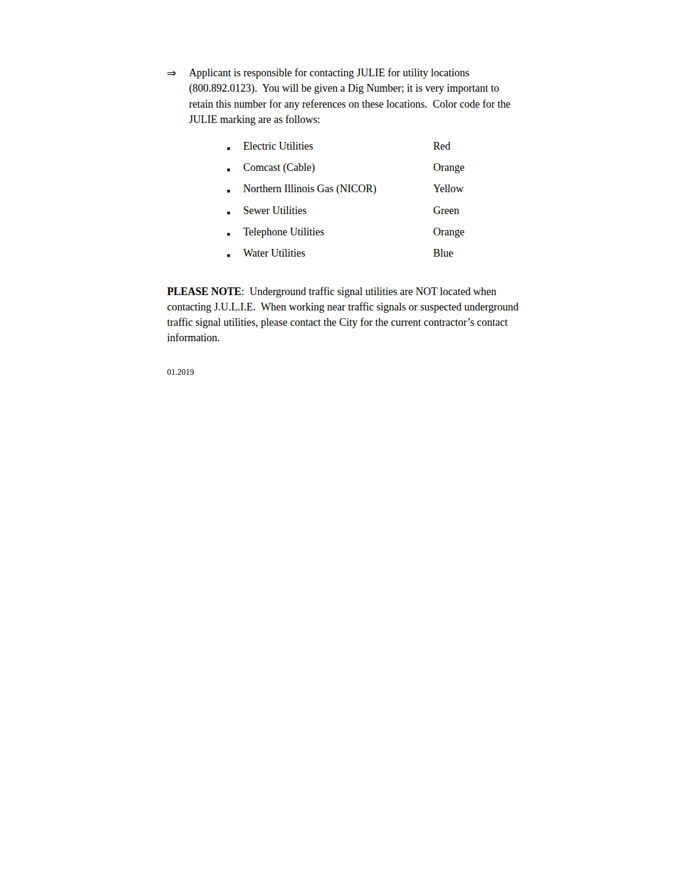⇒
Applicant is responsible for contacting JULIE for utility locations (800.892.0123). You will be given a Dig Number; it is very important to retain this number for any references on these locations. Color code for the JULIE marking are as follows:
| ▪ | Electric Utilities | Red |
| ▪ | Comcast (Cable) | Orange |
| ▪ | Northern Illinois Gas (NICOR) | Yellow |
| ▪ | Sewer Utilities | Green |
| ▪ | Telephone Utilities | Orange |
| ▪ | Water Utilities | Blue |
PLEASE NOTE: Underground traffic signal utilities are NOT located when contacting J.U.L.I.E. When working near traffic signals or suspected underground traffic signal utilities, please contact the City for the current contractor’s contact information.
01.2019